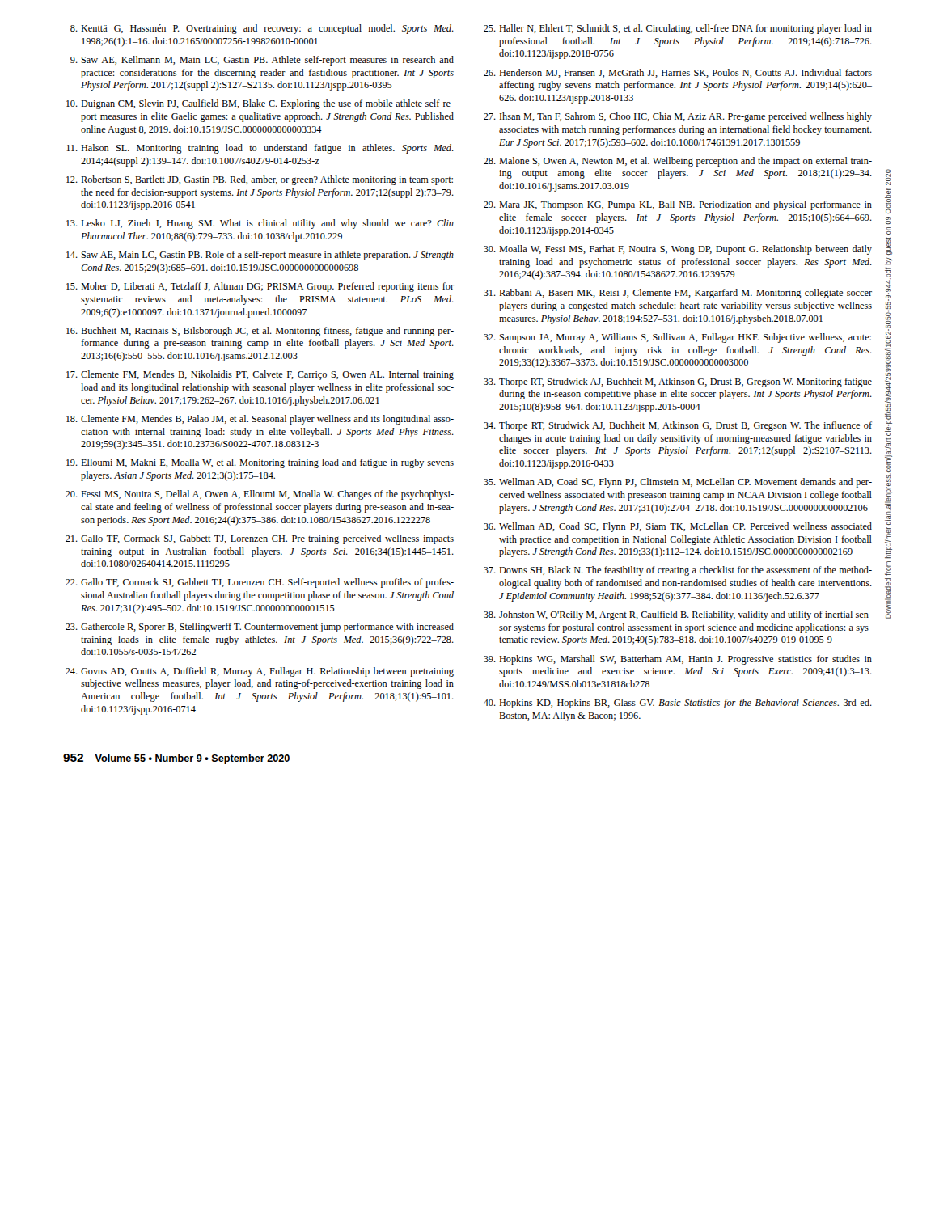Downloaded from http://meridian.allenpress.com/jat/article-pdf/55/9/944/2599088/i1062-6050-55-9-944.pdf by guest on 09 October 2020
8. Kenttä G, Hassmén P. Overtraining and recovery: a conceptual model. Sports Med. 1998;26(1):1–16. doi:10.2165/00007256-199826010-00001
9. Saw AE, Kellmann M, Main LC, Gastin PB. Athlete self-report measures in research and practice: considerations for the discerning reader and fastidious practitioner. Int J Sports Physiol Perform. 2017;12(suppl 2):S127–S2135. doi:10.1123/ijspp.2016-0395
10. Duignan CM, Slevin PJ, Caulfield BM, Blake C. Exploring the use of mobile athlete self-report measures in elite Gaelic games: a qualitative approach. J Strength Cond Res. Published online August 8, 2019. doi:10.1519/JSC.0000000000003334
11. Halson SL. Monitoring training load to understand fatigue in athletes. Sports Med. 2014;44(suppl 2):139–147. doi:10.1007/s40279-014-0253-z
12. Robertson S, Bartlett JD, Gastin PB. Red, amber, or green? Athlete monitoring in team sport: the need for decision-support systems. Int J Sports Physiol Perform. 2017;12(suppl 2):73–79. doi:10.1123/ijspp.2016-0541
13. Lesko LJ, Zineh I, Huang SM. What is clinical utility and why should we care? Clin Pharmacol Ther. 2010;88(6):729–733. doi:10.1038/clpt.2010.229
14. Saw AE, Main LC, Gastin PB. Role of a self-report measure in athlete preparation. J Strength Cond Res. 2015;29(3):685–691. doi:10.1519/JSC.0000000000000698
15. Moher D, Liberati A, Tetzlaff J, Altman DG; PRISMA Group. Preferred reporting items for systematic reviews and meta-analyses: the PRISMA statement. PLoS Med. 2009;6(7):e1000097. doi:10.1371/journal.pmed.1000097
16. Buchheit M, Racinais S, Bilsborough JC, et al. Monitoring fitness, fatigue and running performance during a pre-season training camp in elite football players. J Sci Med Sport. 2013;16(6):550–555. doi:10.1016/j.jsams.2012.12.003
17. Clemente FM, Mendes B, Nikolaidis PT, Calvete F, Carriço S, Owen AL. Internal training load and its longitudinal relationship with seasonal player wellness in elite professional soccer. Physiol Behav. 2017;179:262–267. doi:10.1016/j.physbeh.2017.06.021
18. Clemente FM, Mendes B, Palao JM, et al. Seasonal player wellness and its longitudinal association with internal training load: study in elite volleyball. J Sports Med Phys Fitness. 2019;59(3):345–351. doi:10.23736/S0022-4707.18.08312-3
19. Elloumi M, Makni E, Moalla W, et al. Monitoring training load and fatigue in rugby sevens players. Asian J Sports Med. 2012;3(3):175–184.
20. Fessi MS, Nouira S, Dellal A, Owen A, Elloumi M, Moalla W. Changes of the psychophysical state and feeling of wellness of professional soccer players during pre-season and in-season periods. Res Sport Med. 2016;24(4):375–386. doi:10.1080/15438627.2016.1222278
21. Gallo TF, Cormack SJ, Gabbett TJ, Lorenzen CH. Pre-training perceived wellness impacts training output in Australian football players. J Sports Sci. 2016;34(15):1445–1451. doi:10.1080/02640414.2015.1119295
22. Gallo TF, Cormack SJ, Gabbett TJ, Lorenzen CH. Self-reported wellness profiles of professional Australian football players during the competition phase of the season. J Strength Cond Res. 2017;31(2):495–502. doi:10.1519/JSC.0000000000001515
23. Gathercole R, Sporer B, Stellingwerff T. Countermovement jump performance with increased training loads in elite female rugby athletes. Int J Sports Med. 2015;36(9):722–728. doi:10.1055/s-0035-1547262
24. Govus AD, Coutts A, Duffield R, Murray A, Fullagar H. Relationship between pretraining subjective wellness measures, player load, and rating-of-perceived-exertion training load in American college football. Int J Sports Physiol Perform. 2018;13(1):95–101. doi:10.1123/ijspp.2016-0714
25. Haller N, Ehlert T, Schmidt S, et al. Circulating, cell-free DNA for monitoring player load in professional football. Int J Sports Physiol Perform. 2019;14(6):718–726. doi:10.1123/ijspp.2018-0756
26. Henderson MJ, Fransen J, McGrath JJ, Harries SK, Poulos N, Coutts AJ. Individual factors affecting rugby sevens match performance. Int J Sports Physiol Perform. 2019;14(5):620–626. doi:10.1123/ijspp.2018-0133
27. Ihsan M, Tan F, Sahrom S, Choo HC, Chia M, Aziz AR. Pre-game perceived wellness highly associates with match running performances during an international field hockey tournament. Eur J Sport Sci. 2017;17(5):593–602. doi:10.1080/17461391.2017.1301559
28. Malone S, Owen A, Newton M, et al. Wellbeing perception and the impact on external training output among elite soccer players. J Sci Med Sport. 2018;21(1):29–34. doi:10.1016/j.jsams.2017.03.019
29. Mara JK, Thompson KG, Pumpa KL, Ball NB. Periodization and physical performance in elite female soccer players. Int J Sports Physiol Perform. 2015;10(5):664–669. doi:10.1123/ijspp.2014-0345
30. Moalla W, Fessi MS, Farhat F, Nouira S, Wong DP, Dupont G. Relationship between daily training load and psychometric status of professional soccer players. Res Sport Med. 2016;24(4):387–394. doi:10.1080/15438627.2016.1239579
31. Rabbani A, Baseri MK, Reisi J, Clemente FM, Kargarfard M. Monitoring collegiate soccer players during a congested match schedule: heart rate variability versus subjective wellness measures. Physiol Behav. 2018;194:527–531. doi:10.1016/j.physbeh.2018.07.001
32. Sampson JA, Murray A, Williams S, Sullivan A, Fullagar HKF. Subjective wellness, acute: chronic workloads, and injury risk in college football. J Strength Cond Res. 2019;33(12):3367–3373. doi:10.1519/JSC.0000000000003000
33. Thorpe RT, Strudwick AJ, Buchheit M, Atkinson G, Drust B, Gregson W. Monitoring fatigue during the in-season competitive phase in elite soccer players. Int J Sports Physiol Perform. 2015;10(8):958–964. doi:10.1123/ijspp.2015-0004
34. Thorpe RT, Strudwick AJ, Buchheit M, Atkinson G, Drust B, Gregson W. The influence of changes in acute training load on daily sensitivity of morning-measured fatigue variables in elite soccer players. Int J Sports Physiol Perform. 2017;12(suppl 2):S2107–S2113. doi:10.1123/ijspp.2016-0433
35. Wellman AD, Coad SC, Flynn PJ, Climstein M, McLellan CP. Movement demands and perceived wellness associated with preseason training camp in NCAA Division I college football players. J Strength Cond Res. 2017;31(10):2704–2718. doi:10.1519/JSC.0000000000002106
36. Wellman AD, Coad SC, Flynn PJ, Siam TK, McLellan CP. Perceived wellness associated with practice and competition in National Collegiate Athletic Association Division I football players. J Strength Cond Res. 2019;33(1):112–124. doi:10.1519/JSC.0000000000002169
37. Downs SH, Black N. The feasibility of creating a checklist for the assessment of the methodological quality both of randomised and non-randomised studies of health care interventions. J Epidemiol Community Health. 1998;52(6):377–384. doi:10.1136/jech.52.6.377
38. Johnston W, O'Reilly M, Argent R, Caulfield B. Reliability, validity and utility of inertial sensor systems for postural control assessment in sport science and medicine applications: a systematic review. Sports Med. 2019;49(5):783–818. doi:10.1007/s40279-019-01095-9
39. Hopkins WG, Marshall SW, Batterham AM, Hanin J. Progressive statistics for studies in sports medicine and exercise science. Med Sci Sports Exerc. 2009;41(1):3–13. doi:10.1249/MSS.0b013e31818cb278
40. Hopkins KD, Hopkins BR, Glass GV. Basic Statistics for the Behavioral Sciences. 3rd ed. Boston, MA: Allyn & Bacon; 1996.
952 Volume 55 • Number 9 • September 2020